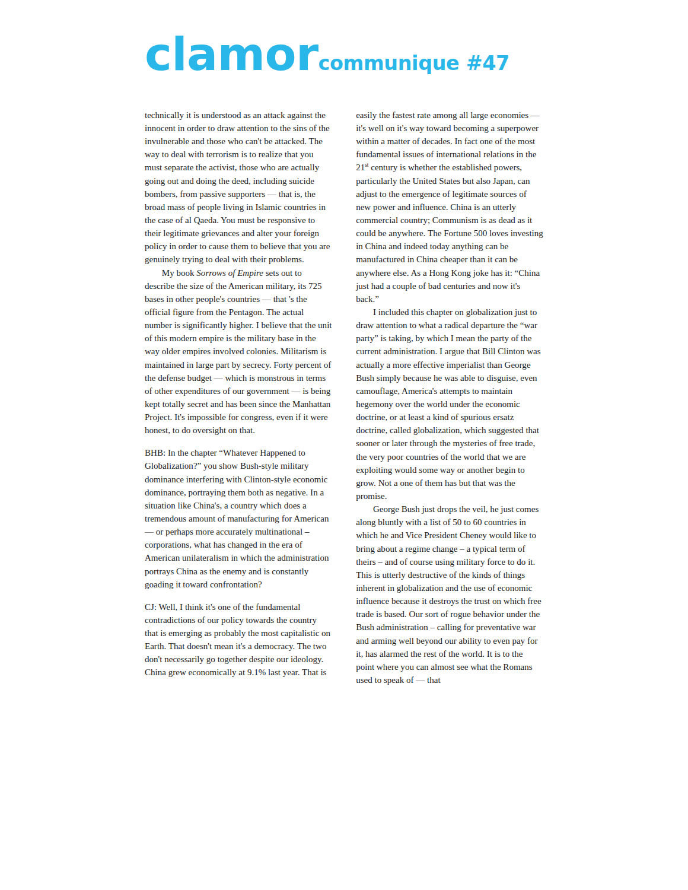clamor communique #47
technically it is understood as an attack against the innocent in order to draw attention to the sins of the invulnerable and those who can't be attacked. The way to deal with terrorism is to realize that you must separate the activist, those who are actually going out and doing the deed, including suicide bombers, from passive supporters — that is, the broad mass of people living in Islamic countries in the case of al Qaeda. You must be responsive to their legitimate grievances and alter your foreign policy in order to cause them to believe that you are genuinely trying to deal with their problems.
My book Sorrows of Empire sets out to describe the size of the American military, its 725 bases in other people's countries — that 's the official figure from the Pentagon. The actual number is significantly higher. I believe that the unit of this modern empire is the military base in the way older empires involved colonies. Militarism is maintained in large part by secrecy. Forty percent of the defense budget — which is monstrous in terms of other expenditures of our government — is being kept totally secret and has been since the Manhattan Project. It's impossible for congress, even if it were honest, to do oversight on that.
BHB: In the chapter “Whatever Happened to Globalization?” you show Bush-style military dominance interfering with Clinton-style economic dominance, portraying them both as negative. In a situation like China's, a country which does a tremendous amount of manufacturing for American — or perhaps more accurately multinational – corporations, what has changed in the era of American unilateralism in which the administration portrays China as the enemy and is constantly goading it toward confrontation?
CJ: Well, I think it's one of the fundamental contradictions of our policy towards the country that is emerging as probably the most capitalistic on Earth. That doesn't mean it's a democracy. The two don't necessarily go together despite our ideology. China grew economically at 9.1% last year. That is easily the fastest rate among all large economies — it's well on it's way toward becoming a superpower within a matter of decades. In fact one of the most fundamental issues of international relations in the 21st century is whether the established powers, particularly the United States but also Japan, can adjust to the emergence of legitimate sources of new power and influence. China is an utterly commercial country; Communism is as dead as it could be anywhere. The Fortune 500 loves investing in China and indeed today anything can be manufactured in China cheaper than it can be anywhere else. As a Hong Kong joke has it: “China just had a couple of bad centuries and now it's back.”
I included this chapter on globalization just to draw attention to what a radical departure the “war party” is taking, by which I mean the party of the current administration. I argue that Bill Clinton was actually a more effective imperialist than George Bush simply because he was able to disguise, even camouflage, America's attempts to maintain hegemony over the world under the economic doctrine, or at least a kind of spurious ersatz doctrine, called globalization, which suggested that sooner or later through the mysteries of free trade, the very poor countries of the world that we are exploiting would some way or another begin to grow. Not a one of them has but that was the promise.
George Bush just drops the veil, he just comes along bluntly with a list of 50 to 60 countries in which he and Vice President Cheney would like to bring about a regime change – a typical term of theirs – and of course using military force to do it. This is utterly destructive of the kinds of things inherent in globalization and the use of economic influence because it destroys the trust on which free trade is based. Our sort of rogue behavior under the Bush administration – calling for preventative war and arming well beyond our ability to even pay for it, has alarmed the rest of the world. It is to the point where you can almost see what the Romans used to speak of — that